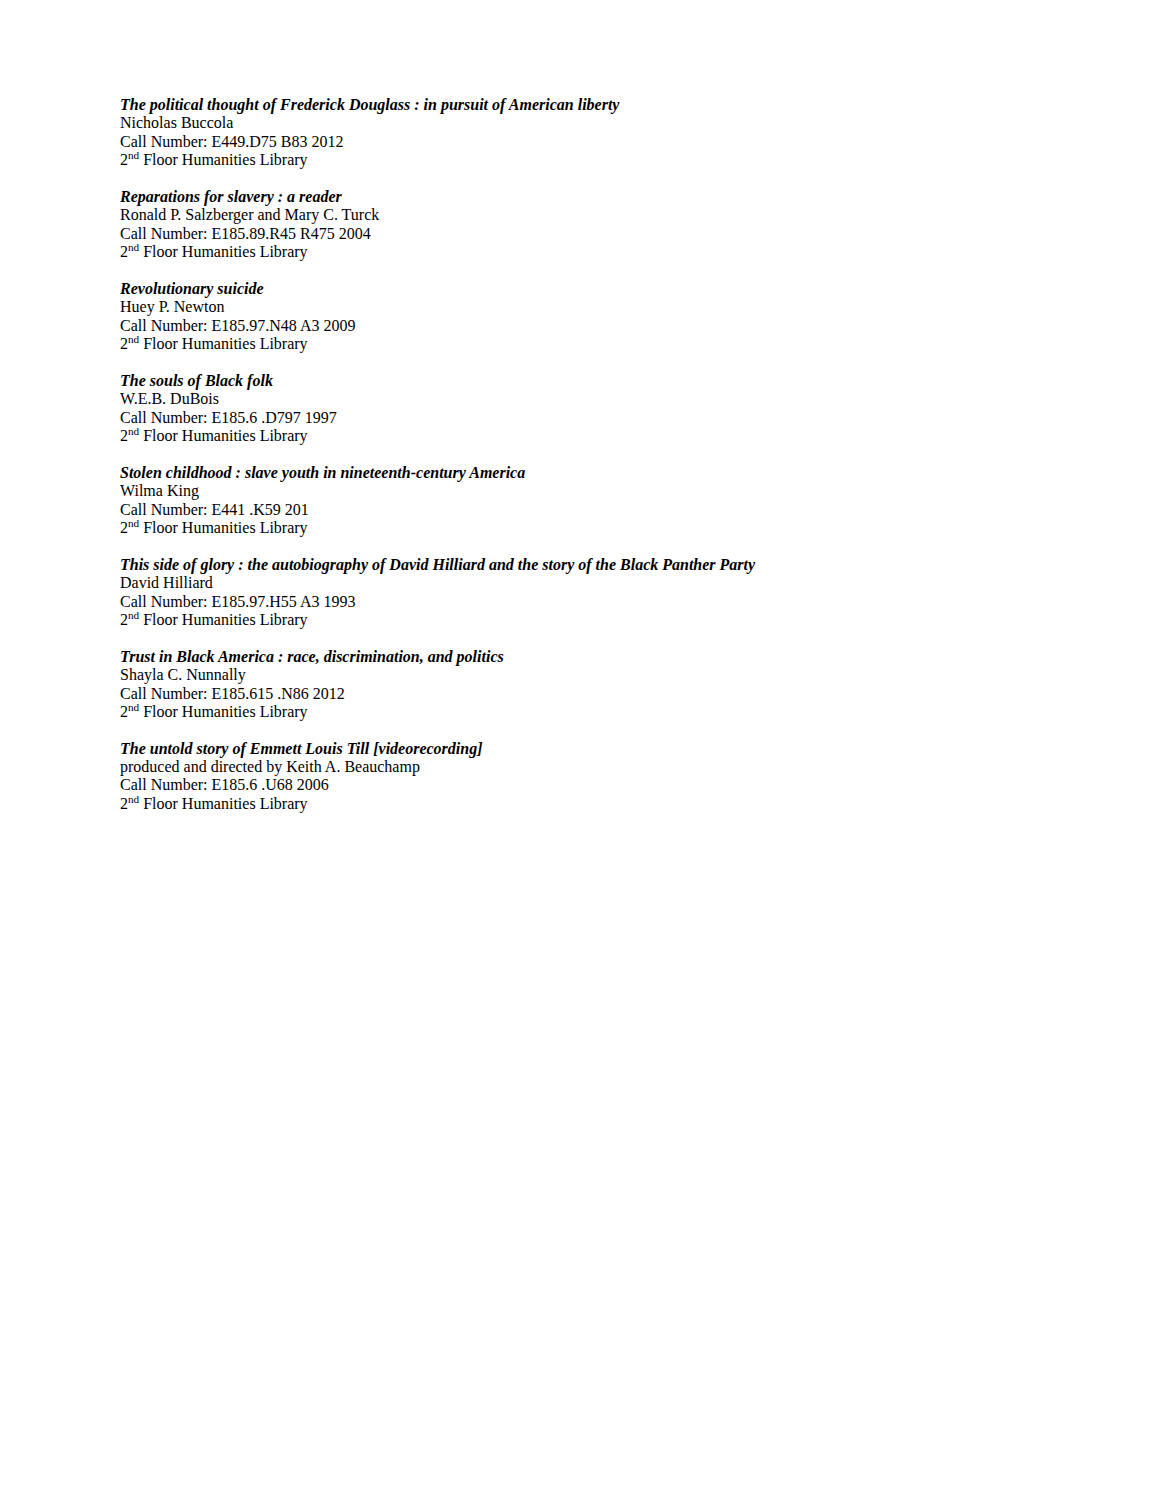The political thought of Frederick Douglass : in pursuit of American liberty Nicholas Buccola Call Number: E449.D75 B83 2012 2nd Floor Humanities Library
Reparations for slavery : a reader Ronald P. Salzberger and Mary C. Turck Call Number: E185.89.R45 R475 2004 2nd Floor Humanities Library
Revolutionary suicide Huey P. Newton Call Number: E185.97.N48 A3 2009 2nd Floor Humanities Library
The souls of Black folk W.E.B. DuBois Call Number: E185.6 .D797 1997 2nd Floor Humanities Library
Stolen childhood : slave youth in nineteenth-century America Wilma King Call Number: E441 .K59 201 2nd Floor Humanities Library
This side of glory : the autobiography of David Hilliard and the story of the Black Panther Party David Hilliard Call Number: E185.97.H55 A3 1993 2nd Floor Humanities Library
Trust in Black America : race, discrimination, and politics Shayla C. Nunnally Call Number: E185.615 .N86 2012 2nd Floor Humanities Library
The untold story of Emmett Louis Till [videorecording] produced and directed by Keith A. Beauchamp Call Number: E185.6 .U68 2006 2nd Floor Humanities Library